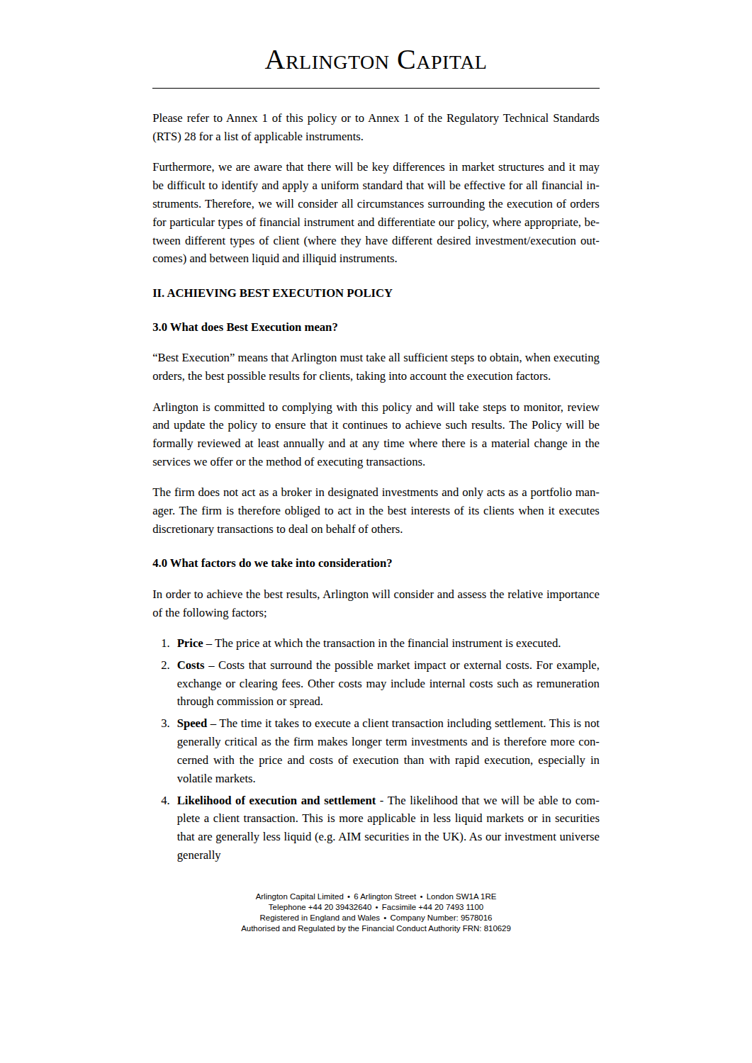Arlington Capital
Please refer to Annex 1 of this policy or to Annex 1 of the Regulatory Technical Standards (RTS) 28 for a list of applicable instruments.
Furthermore, we are aware that there will be key differences in market structures and it may be difficult to identify and apply a uniform standard that will be effective for all financial instruments. Therefore, we will consider all circumstances surrounding the execution of orders for particular types of financial instrument and differentiate our policy, where appropriate, between different types of client (where they have different desired investment/execution outcomes) and between liquid and illiquid instruments.
II. ACHIEVING BEST EXECUTION POLICY
3.0 What does Best Execution mean?
“Best Execution” means that Arlington must take all sufficient steps to obtain, when executing orders, the best possible results for clients, taking into account the execution factors.
Arlington is committed to complying with this policy and will take steps to monitor, review and update the policy to ensure that it continues to achieve such results. The Policy will be formally reviewed at least annually and at any time where there is a material change in the services we offer or the method of executing transactions.
The firm does not act as a broker in designated investments and only acts as a portfolio manager. The firm is therefore obliged to act in the best interests of its clients when it executes discretionary transactions to deal on behalf of others.
4.0 What factors do we take into consideration?
In order to achieve the best results, Arlington will consider and assess the relative importance of the following factors;
Price – The price at which the transaction in the financial instrument is executed.
Costs – Costs that surround the possible market impact or external costs. For example, exchange or clearing fees. Other costs may include internal costs such as remuneration through commission or spread.
Speed – The time it takes to execute a client transaction including settlement. This is not generally critical as the firm makes longer term investments and is therefore more concerned with the price and costs of execution than with rapid execution, especially in volatile markets.
Likelihood of execution and settlement - The likelihood that we will be able to complete a client transaction. This is more applicable in less liquid markets or in securities that are generally less liquid (e.g. AIM securities in the UK). As our investment universe generally
Arlington Capital Limited • 6 Arlington Street • London SW1A 1RE
Telephone +44 20 39432640 • Facsimile +44 20 7493 1100
Registered in England and Wales • Company Number: 9578016
Authorised and Regulated by the Financial Conduct Authority FRN: 810629